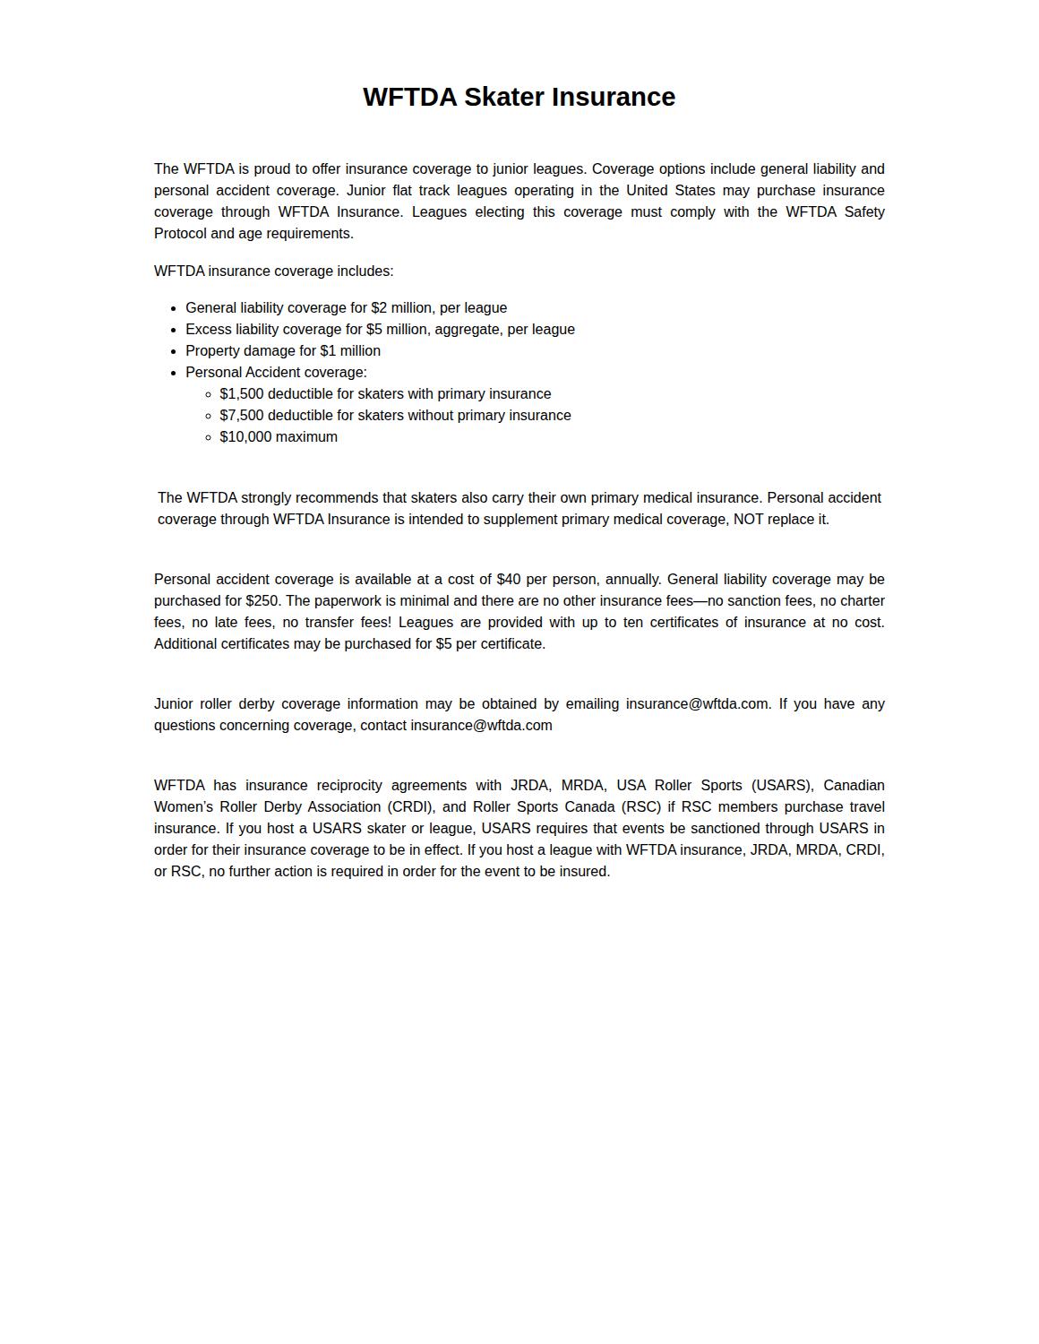WFTDA Skater Insurance
The WFTDA is proud to offer insurance coverage to junior leagues. Coverage options include general liability and personal accident coverage. Junior flat track leagues operating in the United States may purchase insurance coverage through WFTDA Insurance. Leagues electing this coverage must comply with the WFTDA Safety Protocol and age requirements.
WFTDA insurance coverage includes:
General liability coverage for $2 million, per league
Excess liability coverage for $5 million, aggregate, per league
Property damage for $1 million
Personal Accident coverage:
$1,500 deductible for skaters with primary insurance
$7,500 deductible for skaters without primary insurance
$10,000 maximum
The WFTDA strongly recommends that skaters also carry their own primary medical insurance. Personal accident coverage through WFTDA Insurance is intended to supplement primary medical coverage, NOT replace it.
Personal accident coverage is available at a cost of $40 per person, annually. General liability coverage may be purchased for $250. The paperwork is minimal and there are no other insurance fees—no sanction fees, no charter fees, no late fees, no transfer fees! Leagues are provided with up to ten certificates of insurance at no cost. Additional certificates may be purchased for $5 per certificate.
Junior roller derby coverage information may be obtained by emailing insurance@wftda.com. If you have any questions concerning coverage, contact insurance@wftda.com
WFTDA has insurance reciprocity agreements with JRDA, MRDA, USA Roller Sports (USARS), Canadian Women’s Roller Derby Association (CRDI), and Roller Sports Canada (RSC) if RSC members purchase travel insurance. If you host a USARS skater or league, USARS requires that events be sanctioned through USARS in order for their insurance coverage to be in effect. If you host a league with WFTDA insurance, JRDA, MRDA, CRDI, or RSC, no further action is required in order for the event to be insured.